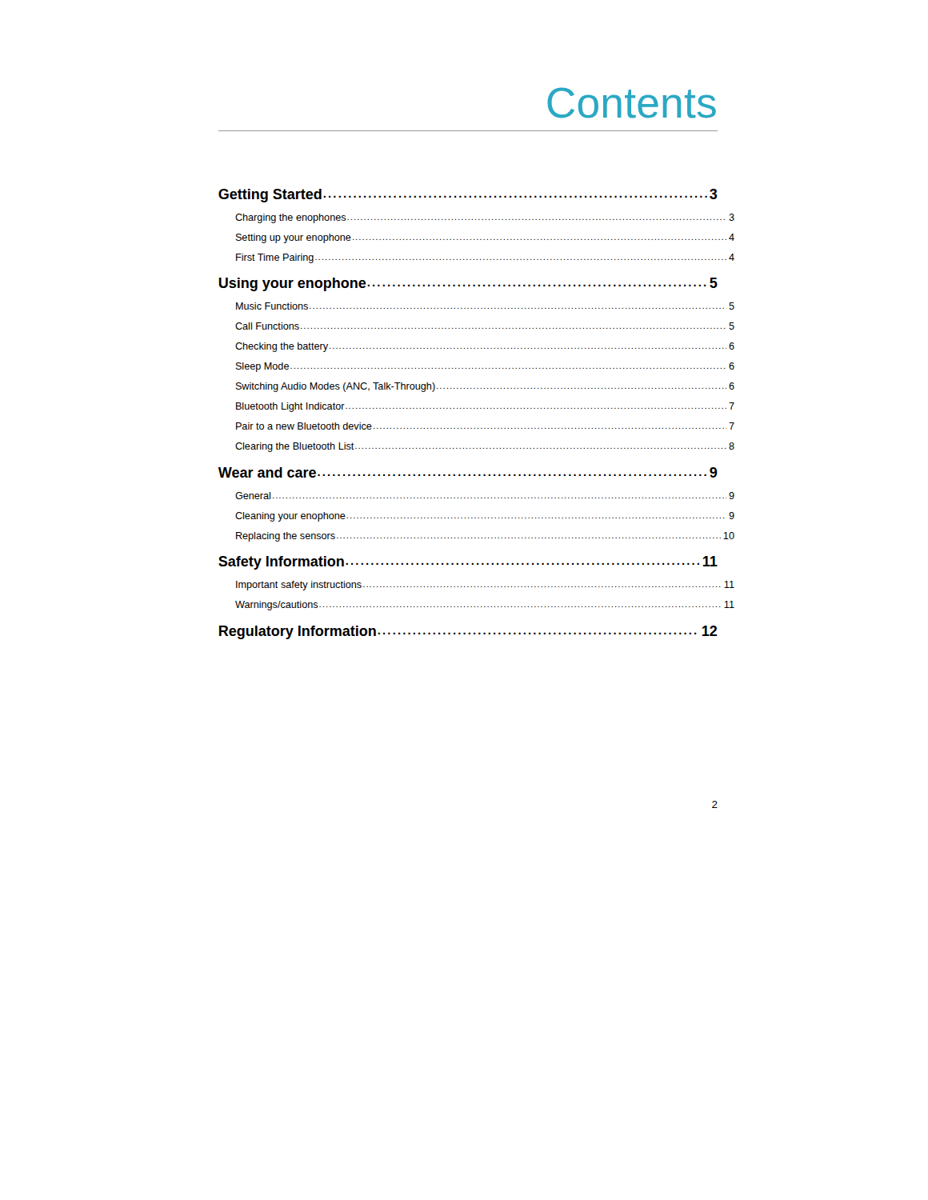Contents
Getting Started .................................................................................................................................................................................................................................................................. 3
Charging the enophones .................................................................................................................................................................................................................................................................. 3
Setting up your enophone .................................................................................................................................................................................................................................................................. 4
First Time Pairing .................................................................................................................................................................................................................................................................. 4
Using your enophone .................................................................................................................................................................................................................................................................. 5
Music Functions .................................................................................................................................................................................................................................................................. 5
Call Functions .................................................................................................................................................................................................................................................................. 5
Checking the battery .................................................................................................................................................................................................................................................................. 6
Sleep Mode .................................................................................................................................................................................................................................................................. 6
Switching Audio Modes (ANC, Talk-Through) .................................................................................................................................................................................................................................................................. 6
Bluetooth Light Indicator .................................................................................................................................................................................................................................................................. 7
Pair to a new Bluetooth device .................................................................................................................................................................................................................................................................. 7
Clearing the Bluetooth List .................................................................................................................................................................................................................................................................. 8
Wear and care .................................................................................................................................................................................................................................................................. 9
General .................................................................................................................................................................................................................................................................. 9
Cleaning your enophone .................................................................................................................................................................................................................................................................. 9
Replacing the sensors .................................................................................................................................................................................................................................................................. 10
Safety Information .................................................................................................................................................................................................................................................................. 11
Important safety instructions .................................................................................................................................................................................................................................................................. 11
Warnings/cautions .................................................................................................................................................................................................................................................................. 11
Regulatory Information .................................................................................................................................................................................................................................................................. 12
2